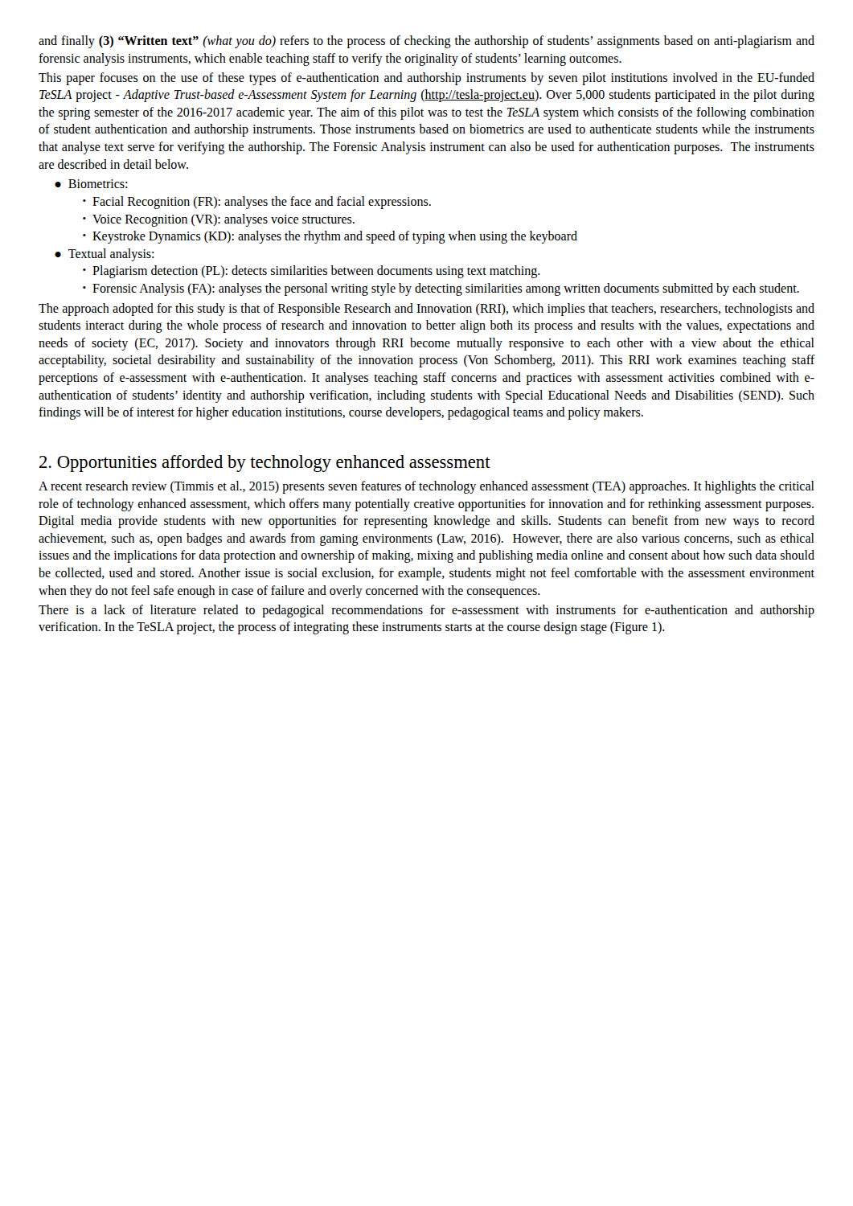and finally (3) “Written text” (what you do) refers to the process of checking the authorship of students’ assignments based on anti-plagiarism and forensic analysis instruments, which enable teaching staff to verify the originality of students’ learning outcomes.
This paper focuses on the use of these types of e-authentication and authorship instruments by seven pilot institutions involved in the EU-funded TeSLA project - Adaptive Trust-based e-Assessment System for Learning (http://tesla-project.eu). Over 5,000 students participated in the pilot during the spring semester of the 2016-2017 academic year. The aim of this pilot was to test the TeSLA system which consists of the following combination of student authentication and authorship instruments. Those instruments based on biometrics are used to authenticate students while the instruments that analyse text serve for verifying the authorship. The Forensic Analysis instrument can also be used for authentication purposes. The instruments are described in detail below.
●Biometrics:
• Facial Recognition (FR): analyses the face and facial expressions.
• Voice Recognition (VR): analyses voice structures.
• Keystroke Dynamics (KD): analyses the rhythm and speed of typing when using the keyboard
●Textual analysis:
• Plagiarism detection (PL): detects similarities between documents using text matching.
• Forensic Analysis (FA): analyses the personal writing style by detecting similarities among written documents submitted by each student.
The approach adopted for this study is that of Responsible Research and Innovation (RRI), which implies that teachers, researchers, technologists and students interact during the whole process of research and innovation to better align both its process and results with the values, expectations and needs of society (EC, 2017). Society and innovators through RRI become mutually responsive to each other with a view about the ethical acceptability, societal desirability and sustainability of the innovation process (Von Schomberg, 2011). This RRI work examines teaching staff perceptions of e-assessment with e-authentication. It analyses teaching staff concerns and practices with assessment activities combined with e-authentication of students’ identity and authorship verification, including students with Special Educational Needs and Disabilities (SEND). Such findings will be of interest for higher education institutions, course developers, pedagogical teams and policy makers.
2. Opportunities afforded by technology enhanced assessment
A recent research review (Timmis et al., 2015) presents seven features of technology enhanced assessment (TEA) approaches. It highlights the critical role of technology enhanced assessment, which offers many potentially creative opportunities for innovation and for rethinking assessment purposes. Digital media provide students with new opportunities for representing knowledge and skills. Students can benefit from new ways to record achievement, such as, open badges and awards from gaming environments (Law, 2016). However, there are also various concerns, such as ethical issues and the implications for data protection and ownership of making, mixing and publishing media online and consent about how such data should be collected, used and stored. Another issue is social exclusion, for example, students might not feel comfortable with the assessment environment when they do not feel safe enough in case of failure and overly concerned with the consequences.
There is a lack of literature related to pedagogical recommendations for e-assessment with instruments for e-authentication and authorship verification. In the TeSLA project, the process of integrating these instruments starts at the course design stage (Figure 1).